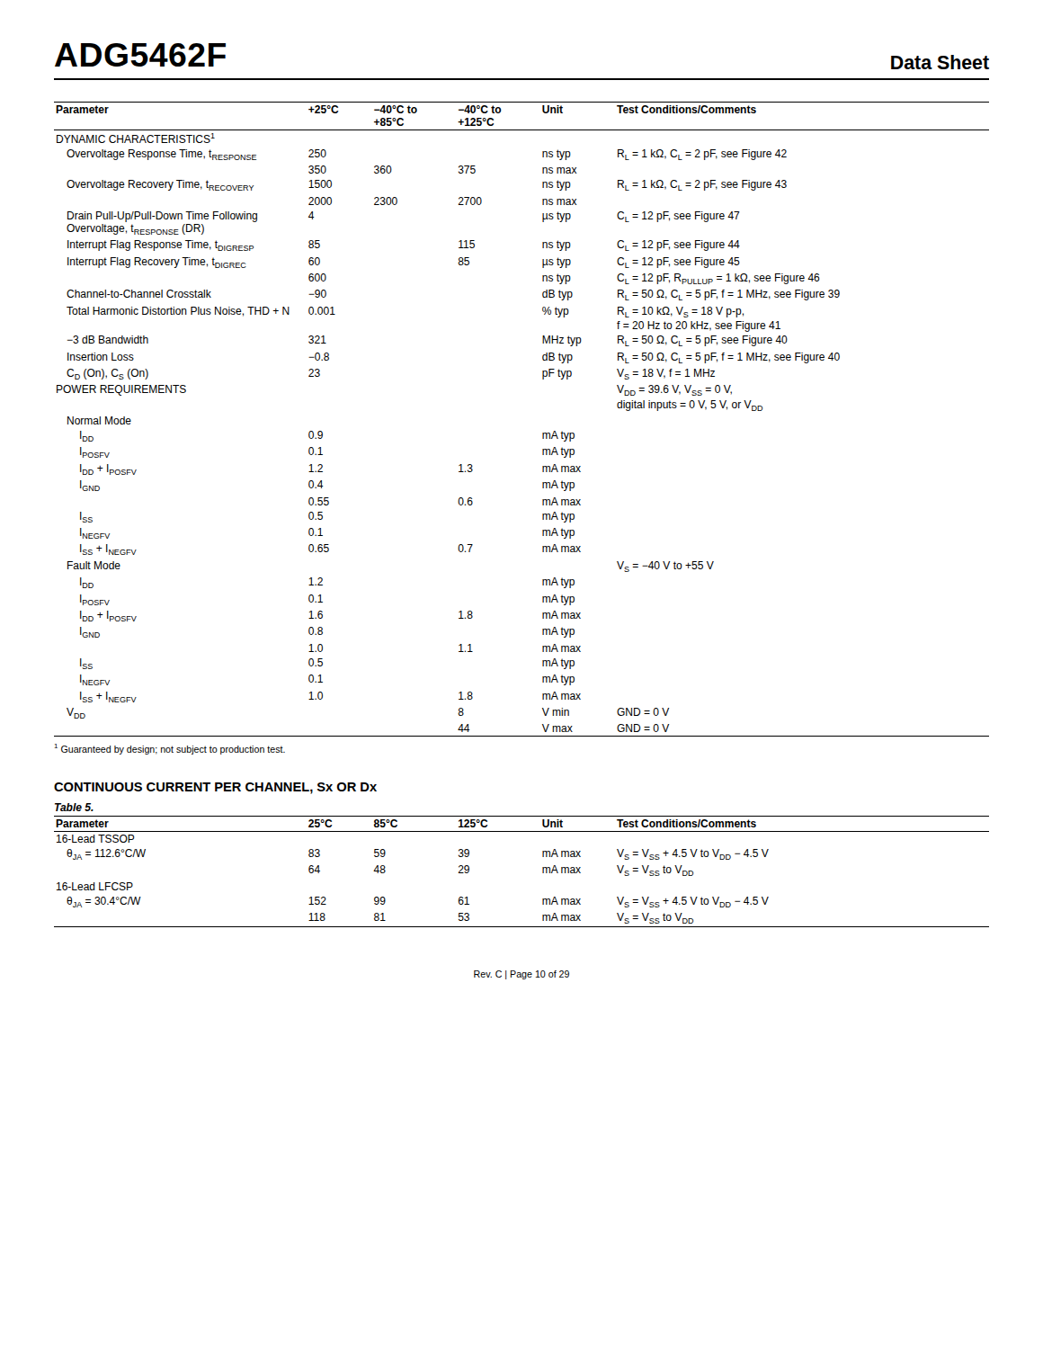ADG5462F
Data Sheet
| Parameter | +25°C | −40°C to +85°C | −40°C to +125°C | Unit | Test Conditions/Comments |
| --- | --- | --- | --- | --- | --- |
| DYNAMIC CHARACTERISTICS 1 | | | | | |
| Overvoltage Response Time, t RESPONSE | 250 | | | ns typ | R L = 1 kΩ, C L = 2 pF, see Figure 42 |
| | 350 | 360 | 375 | ns max | |
| Overvoltage Recovery Time, t RECOVERY | 1500 | | | ns typ | R L = 1 kΩ, C L = 2 pF, see Figure 43 |
| | 2000 | 2300 | 2700 | ns max | |
| Drain Pull-Up/Pull-Down Time Following Overvoltage, t RESPONSE (DR) | 4 | | | µs typ | C L = 12 pF, see Figure 47 |
| Interrupt Flag Response Time, t DIGRESP | 85 | | 115 | ns typ | C L = 12 pF, see Figure 44 |
| Interrupt Flag Recovery Time, t DIGREC | 60 | | 85 | µs typ | C L = 12 pF, see Figure 45 |
| | 600 | | | ns typ | C L = 12 pF, R PULLUP = 1 kΩ, see Figure 46 |
| Channel-to-Channel Crosstalk | −90 | | | dB typ | R L = 50 Ω, C L = 5 pF, f = 1 MHz, see Figure 39 |
| Total Harmonic Distortion Plus Noise, THD + N | 0.001 | | | % typ | R L = 10 kΩ, V S = 18 V p-p, f = 20 Hz to 20 kHz, see Figure 41 |
| −3 dB Bandwidth | 321 | | | MHz typ | R L = 50 Ω, C L = 5 pF, see Figure 40 |
| Insertion Loss | −0.8 | | | dB typ | R L = 50 Ω, C L = 5 pF, f = 1 MHz, see Figure 40 |
| C D (On), C S (On) | 23 | | | pF typ | V S = 18 V, f = 1 MHz |
| POWER REQUIREMENTS | | | | | V DD = 39.6 V, V SS = 0 V, digital inputs = 0 V, 5 V, or V DD |
| Normal Mode | | | | | |
| I DD | 0.9 | | | mA typ | |
| I POSFV | 0.1 | | | mA typ | |
| I DD + I POSFV | 1.2 | | 1.3 | mA max | |
| I GND | 0.4 | | | mA typ | |
| | 0.55 | | 0.6 | mA max | |
| I SS | 0.5 | | | mA typ | |
| I NEGFV | 0.1 | | | mA typ | |
| I SS + I NEGFV | 0.65 | | 0.7 | mA max | |
| Fault Mode | | | | | V S = −40 V to +55 V |
| I DD | 1.2 | | | mA typ | |
| I POSFV | 0.1 | | | mA typ | |
| I DD + I POSFV | 1.6 | | 1.8 | mA max | |
| I GND | 0.8 | | | mA typ | |
| | 1.0 | | 1.1 | mA max | |
| I SS | 0.5 | | | mA typ | |
| I NEGFV | 0.1 | | | mA typ | |
| I SS + I NEGFV | 1.0 | | 1.8 | mA max | |
| V DD | | | 8 | V min | GND = 0 V |
| | | | 44 | V max | GND = 0 V |
1 Guaranteed by design; not subject to production test.
CONTINUOUS CURRENT PER CHANNEL, Sx OR Dx
Table 5.
| Parameter | 25°C | 85°C | 125°C | Unit | Test Conditions/Comments |
| --- | --- | --- | --- | --- | --- |
| 16-Lead TSSOP | | | | | |
| θ JA = 112.6°C/W | 83 | 59 | 39 | mA max | V S = V SS + 4.5 V to V DD − 4.5 V |
| | 64 | 48 | 29 | mA max | V S = V SS to V DD |
| 16-Lead LFCSP | | | | | |
| θ JA = 30.4°C/W | 152 | 99 | 61 | mA max | V S = V SS + 4.5 V to V DD − 4.5 V |
| | 118 | 81 | 53 | mA max | V S = V SS to V DD |
Rev. C | Page 10 of 29